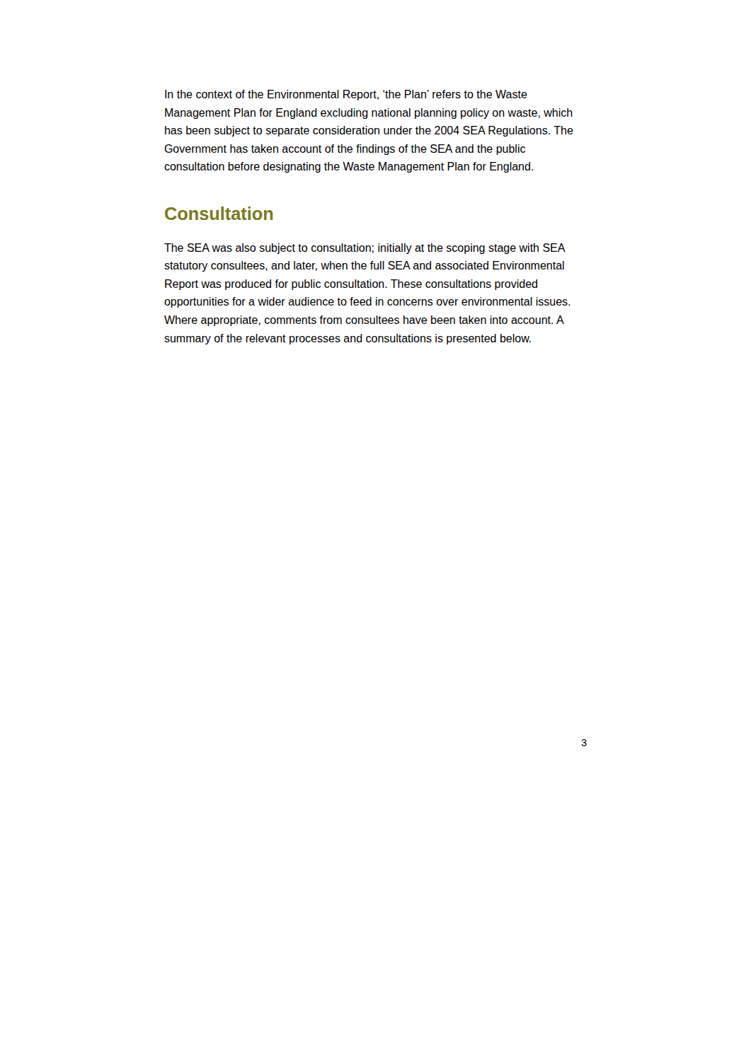In the context of the Environmental Report, ‘the Plan’ refers to the Waste Management Plan for England excluding national planning policy on waste, which has been subject to separate consideration under the 2004 SEA Regulations. The Government has taken account of the findings of the SEA and the public consultation before designating the Waste Management Plan for England.
Consultation
The SEA was also subject to consultation; initially at the scoping stage with SEA statutory consultees, and later, when the full SEA and associated Environmental Report was produced for public consultation. These consultations provided opportunities for a wider audience to feed in concerns over environmental issues. Where appropriate, comments from consultees have been taken into account. A summary of the relevant processes and consultations is presented below.
3